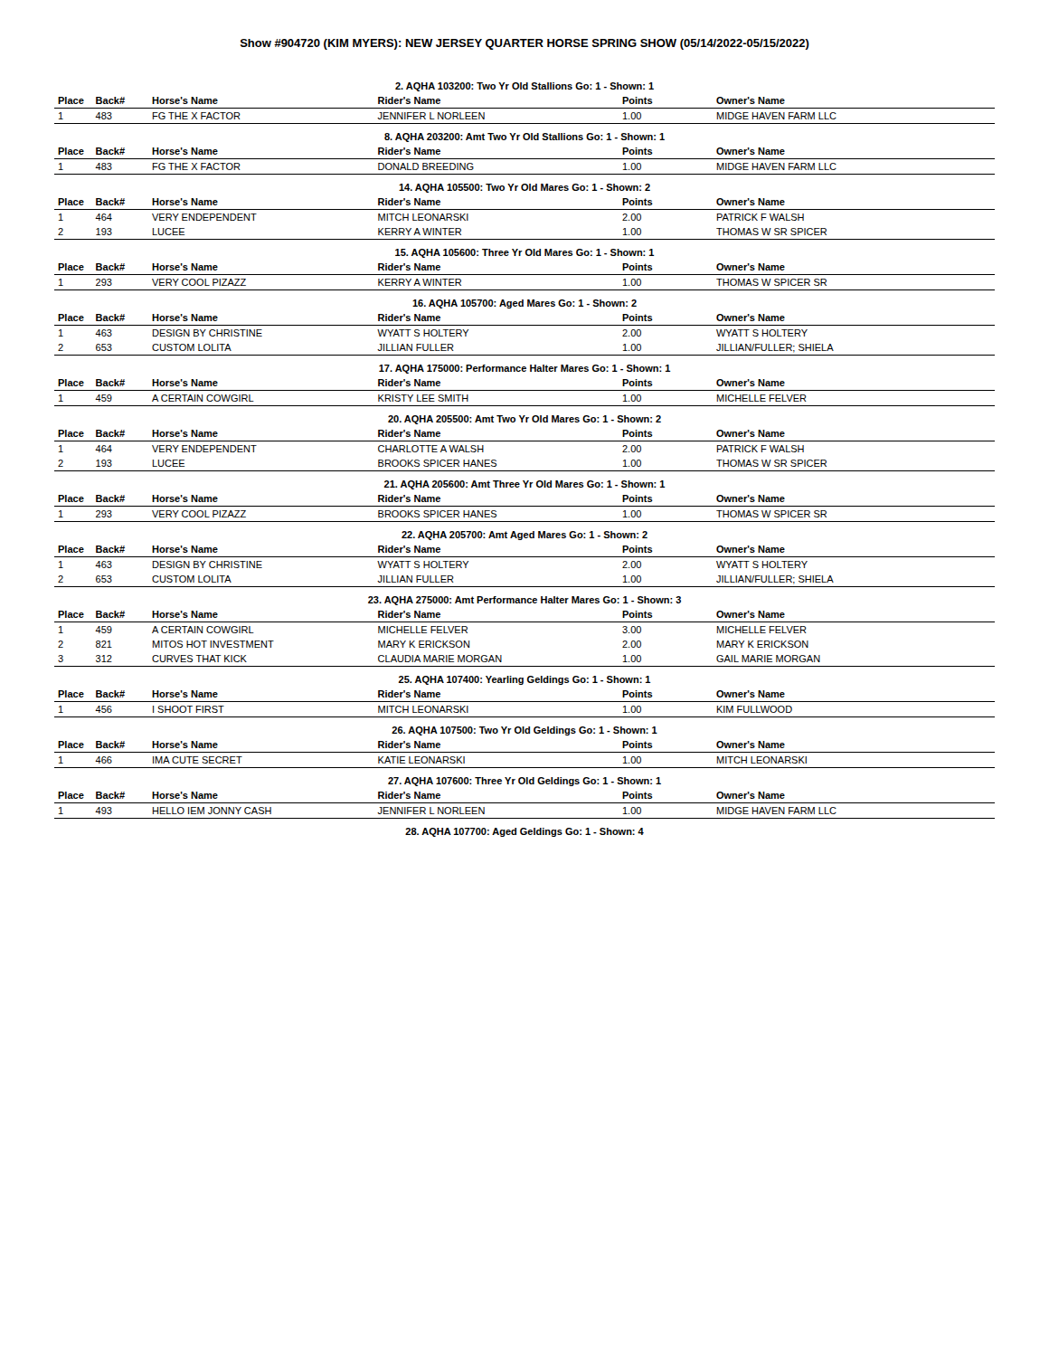Show #904720 (KIM MYERS): NEW JERSEY QUARTER HORSE SPRING SHOW (05/14/2022-05/15/2022)
2. AQHA 103200: Two Yr Old Stallions Go: 1 - Shown: 1
| Place | Back# | Horse's Name | Rider's Name | Points | Owner's Name |
| --- | --- | --- | --- | --- | --- |
| 1 | 483 | FG THE X FACTOR | JENNIFER L NORLEEN | 1.00 | MIDGE HAVEN FARM LLC |
8. AQHA 203200: Amt Two Yr Old Stallions Go: 1 - Shown: 1
| Place | Back# | Horse's Name | Rider's Name | Points | Owner's Name |
| --- | --- | --- | --- | --- | --- |
| 1 | 483 | FG THE X FACTOR | DONALD BREEDING | 1.00 | MIDGE HAVEN FARM LLC |
14. AQHA 105500: Two Yr Old Mares Go: 1 - Shown: 2
| Place | Back# | Horse's Name | Rider's Name | Points | Owner's Name |
| --- | --- | --- | --- | --- | --- |
| 1 | 464 | VERY ENDEPENDENT | MITCH LEONARSKI | 2.00 | PATRICK F WALSH |
| 2 | 193 | LUCEE | KERRY A WINTER | 1.00 | THOMAS W SR SPICER |
15. AQHA 105600: Three Yr Old Mares Go: 1 - Shown: 1
| Place | Back# | Horse's Name | Rider's Name | Points | Owner's Name |
| --- | --- | --- | --- | --- | --- |
| 1 | 293 | VERY COOL PIZAZZ | KERRY A WINTER | 1.00 | THOMAS W SPICER SR |
16. AQHA 105700: Aged Mares Go: 1 - Shown: 2
| Place | Back# | Horse's Name | Rider's Name | Points | Owner's Name |
| --- | --- | --- | --- | --- | --- |
| 1 | 463 | DESIGN BY CHRISTINE | WYATT S HOLTERY | 2.00 | WYATT S HOLTERY |
| 2 | 653 | CUSTOM LOLITA | JILLIAN FULLER | 1.00 | JILLIAN/FULLER; SHIELA |
17. AQHA 175000: Performance Halter Mares Go: 1 - Shown: 1
| Place | Back# | Horse's Name | Rider's Name | Points | Owner's Name |
| --- | --- | --- | --- | --- | --- |
| 1 | 459 | A CERTAIN COWGIRL | KRISTY LEE SMITH | 1.00 | MICHELLE FELVER |
20. AQHA 205500: Amt Two Yr Old Mares Go: 1 - Shown: 2
| Place | Back# | Horse's Name | Rider's Name | Points | Owner's Name |
| --- | --- | --- | --- | --- | --- |
| 1 | 464 | VERY ENDEPENDENT | CHARLOTTE A WALSH | 2.00 | PATRICK F WALSH |
| 2 | 193 | LUCEE | BROOKS SPICER HANES | 1.00 | THOMAS W SR SPICER |
21. AQHA 205600: Amt Three Yr Old Mares Go: 1 - Shown: 1
| Place | Back# | Horse's Name | Rider's Name | Points | Owner's Name |
| --- | --- | --- | --- | --- | --- |
| 1 | 293 | VERY COOL PIZAZZ | BROOKS SPICER HANES | 1.00 | THOMAS W SPICER SR |
22. AQHA 205700: Amt Aged Mares Go: 1 - Shown: 2
| Place | Back# | Horse's Name | Rider's Name | Points | Owner's Name |
| --- | --- | --- | --- | --- | --- |
| 1 | 463 | DESIGN BY CHRISTINE | WYATT S HOLTERY | 2.00 | WYATT S HOLTERY |
| 2 | 653 | CUSTOM LOLITA | JILLIAN FULLER | 1.00 | JILLIAN/FULLER; SHIELA |
23. AQHA 275000: Amt Performance Halter Mares Go: 1 - Shown: 3
| Place | Back# | Horse's Name | Rider's Name | Points | Owner's Name |
| --- | --- | --- | --- | --- | --- |
| 1 | 459 | A CERTAIN COWGIRL | MICHELLE FELVER | 3.00 | MICHELLE FELVER |
| 2 | 821 | MITOS HOT INVESTMENT | MARY K ERICKSON | 2.00 | MARY K ERICKSON |
| 3 | 312 | CURVES THAT KICK | CLAUDIA MARIE MORGAN | 1.00 | GAIL MARIE MORGAN |
25. AQHA 107400: Yearling Geldings Go: 1 - Shown: 1
| Place | Back# | Horse's Name | Rider's Name | Points | Owner's Name |
| --- | --- | --- | --- | --- | --- |
| 1 | 456 | I SHOOT FIRST | MITCH LEONARSKI | 1.00 | KIM FULLWOOD |
26. AQHA 107500: Two Yr Old Geldings Go: 1 - Shown: 1
| Place | Back# | Horse's Name | Rider's Name | Points | Owner's Name |
| --- | --- | --- | --- | --- | --- |
| 1 | 466 | IMA CUTE SECRET | KATIE LEONARSKI | 1.00 | MITCH LEONARSKI |
27. AQHA 107600: Three Yr Old Geldings Go: 1 - Shown: 1
| Place | Back# | Horse's Name | Rider's Name | Points | Owner's Name |
| --- | --- | --- | --- | --- | --- |
| 1 | 493 | HELLO IEM JONNY CASH | JENNIFER L NORLEEN | 1.00 | MIDGE HAVEN FARM LLC |
28. AQHA 107700: Aged Geldings Go: 1 - Shown: 4